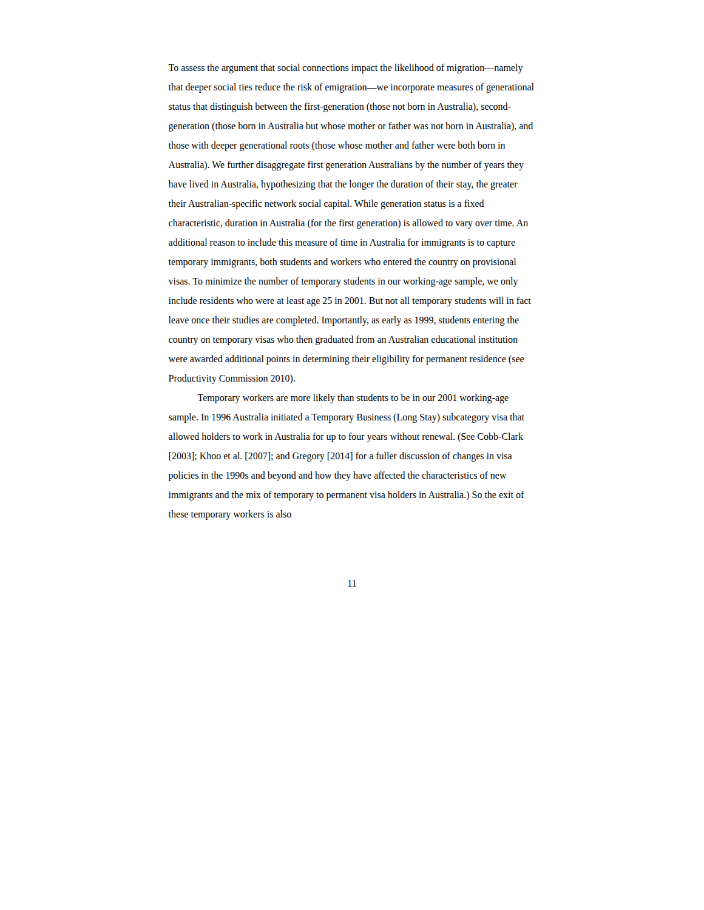To assess the argument that social connections impact the likelihood of migration—namely that deeper social ties reduce the risk of emigration—we incorporate measures of generational status that distinguish between the first-generation (those not born in Australia), second-generation (those born in Australia but whose mother or father was not born in Australia), and those with deeper generational roots (those whose mother and father were both born in Australia). We further disaggregate first generation Australians by the number of years they have lived in Australia, hypothesizing that the longer the duration of their stay, the greater their Australian-specific network social capital. While generation status is a fixed characteristic, duration in Australia (for the first generation) is allowed to vary over time. An additional reason to include this measure of time in Australia for immigrants is to capture temporary immigrants, both students and workers who entered the country on provisional visas. To minimize the number of temporary students in our working-age sample, we only include residents who were at least age 25 in 2001. But not all temporary students will in fact leave once their studies are completed. Importantly, as early as 1999, students entering the country on temporary visas who then graduated from an Australian educational institution were awarded additional points in determining their eligibility for permanent residence (see Productivity Commission 2010).
Temporary workers are more likely than students to be in our 2001 working-age sample. In 1996 Australia initiated a Temporary Business (Long Stay) subcategory visa that allowed holders to work in Australia for up to four years without renewal. (See Cobb-Clark [2003]; Khoo et al. [2007]; and Gregory [2014] for a fuller discussion of changes in visa policies in the 1990s and beyond and how they have affected the characteristics of new immigrants and the mix of temporary to permanent visa holders in Australia.) So the exit of these temporary workers is also
11